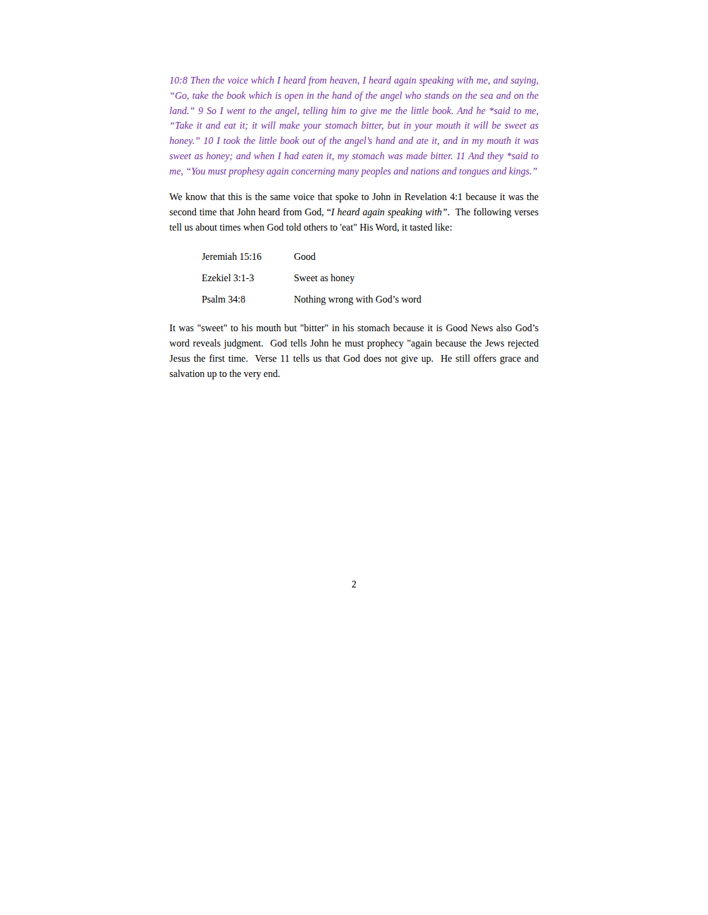10:8 Then the voice which I heard from heaven, I heard again speaking with me, and saying, “Go, take the book which is open in the hand of the angel who stands on the sea and on the land.” 9 So I went to the angel, telling him to give me the little book. And he *said to me, “Take it and eat it; it will make your stomach bitter, but in your mouth it will be sweet as honey.” 10 I took the little book out of the angel’s hand and ate it, and in my mouth it was sweet as honey; and when I had eaten it, my stomach was made bitter. 11 And they *said to me, “You must prophesy again concerning many peoples and nations and tongues and kings.”
We know that this is the same voice that spoke to John in Revelation 4:1 because it was the second time that John heard from God, “I heard again speaking with”. The following verses tell us about times when God told others to 'eat" His Word, it tasted like:
| Jeremiah 15:16 | Good |
| Ezekiel 3:1-3 | Sweet as honey |
| Psalm 34:8 | Nothing wrong with God’s word |
It was "sweet" to his mouth but "bitter" in his stomach because it is Good News also God’s word reveals judgment. God tells John he must prophecy "again because the Jews rejected Jesus the first time. Verse 11 tells us that God does not give up. He still offers grace and salvation up to the very end.
2